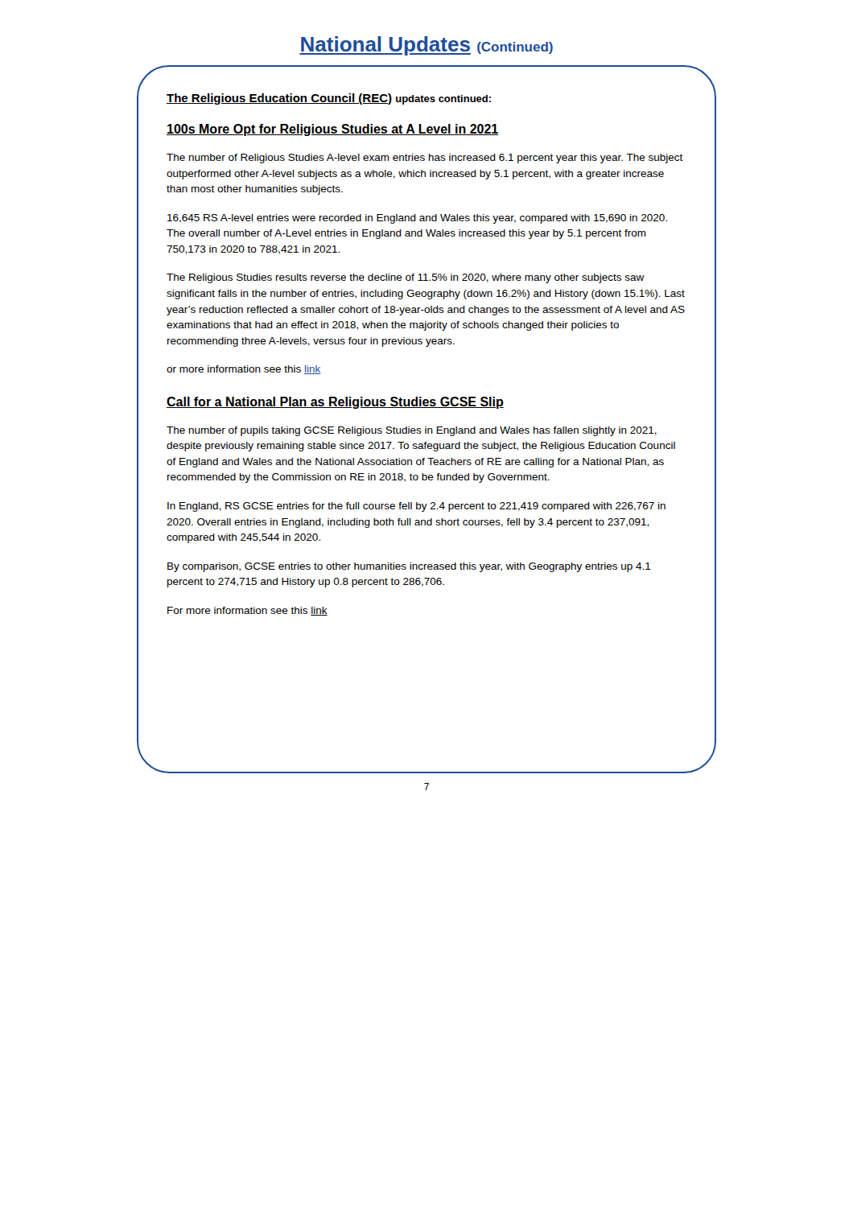National Updates (Continued)
The Religious Education Council (REC) updates continued:
100s More Opt for Religious Studies at A Level in 2021
The number of Religious Studies A-level exam entries has increased 6.1 percent year this year. The subject outperformed other A-level subjects as a whole, which increased by 5.1 percent, with a greater increase than most other humanities subjects.
16,645 RS A-level entries were recorded in England and Wales this year, compared with 15,690 in 2020. The overall number of A-Level entries in England and Wales increased this year by 5.1 percent from 750,173 in 2020 to 788,421 in 2021.
The Religious Studies results reverse the decline of 11.5% in 2020, where many other subjects saw significant falls in the number of entries, including Geography (down 16.2%) and History (down 15.1%). Last year’s reduction reflected a smaller cohort of 18-year-olds and changes to the assessment of A level and AS examinations that had an effect in 2018, when the majority of schools changed their policies to recommending three A-levels, versus four in previous years.
or more information see this link
Call for a National Plan as Religious Studies GCSE Slip
The number of pupils taking GCSE Religious Studies in England and Wales has fallen slightly in 2021, despite previously remaining stable since 2017. To safeguard the subject, the Religious Education Council of England and Wales and the National Association of Teachers of RE are calling for a National Plan, as recommended by the Commission on RE in 2018, to be funded by Government.
In England, RS GCSE entries for the full course fell by 2.4 percent to 221,419 compared with 226,767 in 2020. Overall entries in England, including both full and short courses, fell by 3.4 percent to 237,091, compared with 245,544 in 2020.
By comparison, GCSE entries to other humanities increased this year, with Geography entries up 4.1 percent to 274,715 and History up 0.8 percent to 286,706.
For more information see this link
7